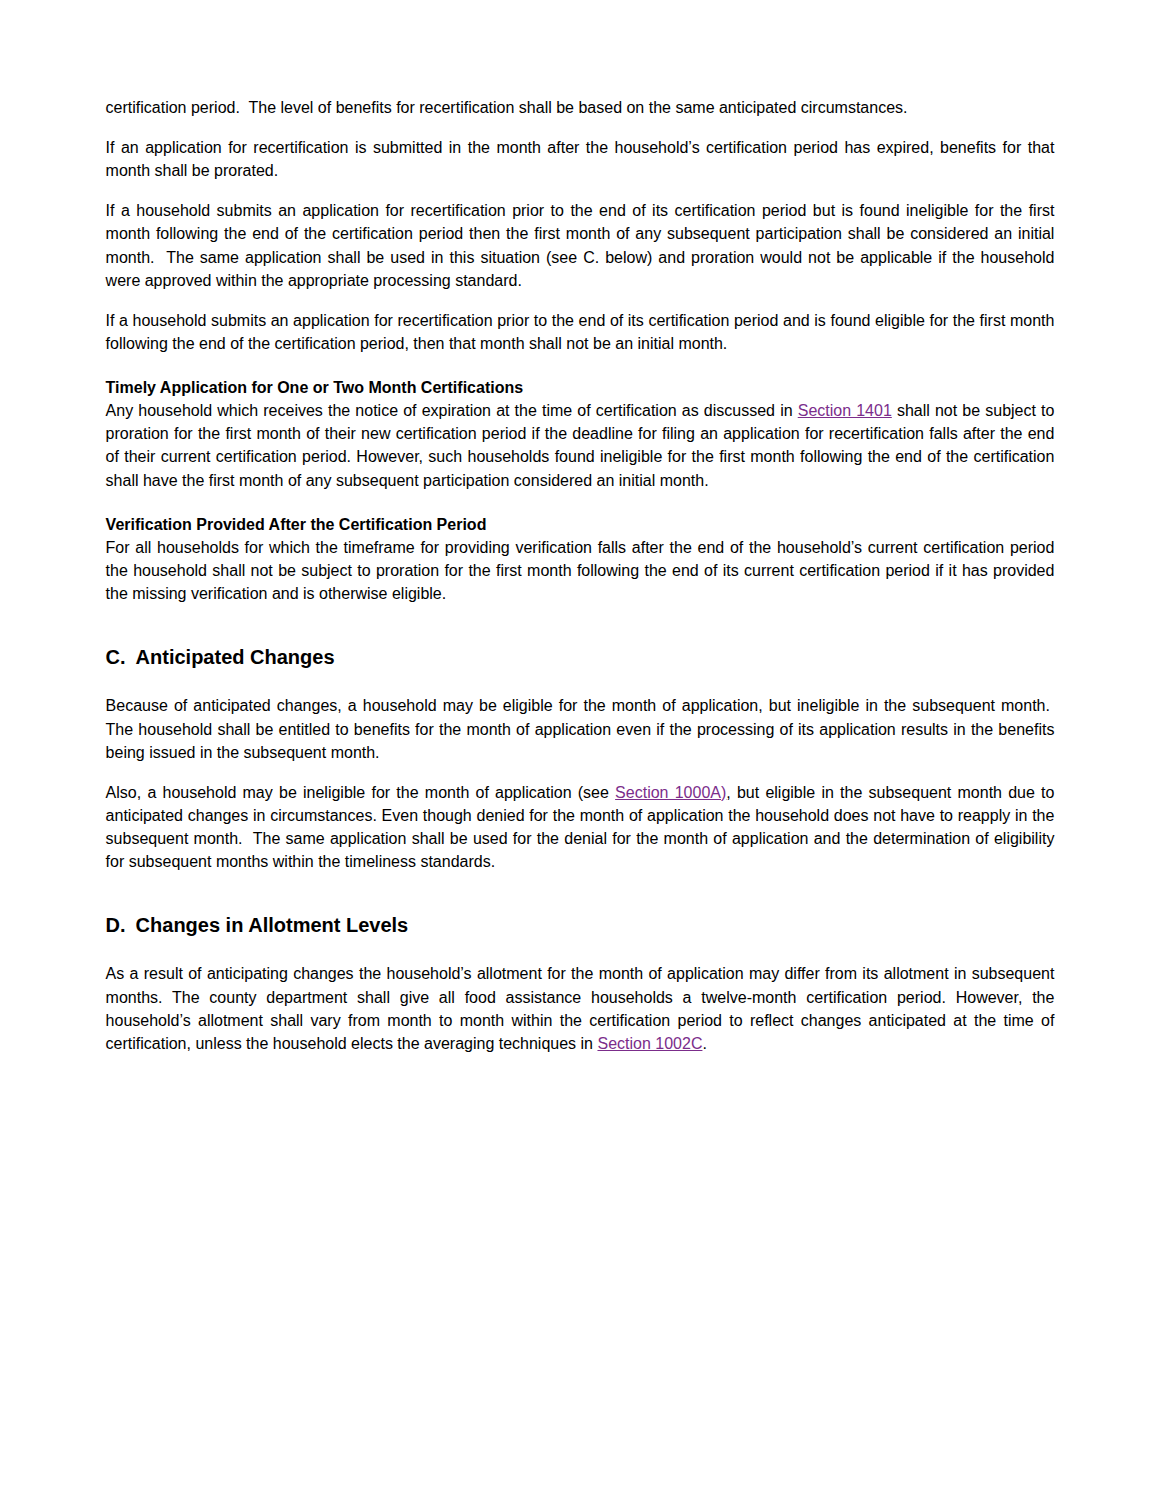certification period. The level of benefits for recertification shall be based on the same anticipated circumstances.
If an application for recertification is submitted in the month after the household’s certification period has expired, benefits for that month shall be prorated.
If a household submits an application for recertification prior to the end of its certification period but is found ineligible for the first month following the end of the certification period then the first month of any subsequent participation shall be considered an initial month. The same application shall be used in this situation (see C. below) and proration would not be applicable if the household were approved within the appropriate processing standard.
If a household submits an application for recertification prior to the end of its certification period and is found eligible for the first month following the end of the certification period, then that month shall not be an initial month.
Timely Application for One or Two Month Certifications
Any household which receives the notice of expiration at the time of certification as discussed in Section 1401 shall not be subject to proration for the first month of their new certification period if the deadline for filing an application for recertification falls after the end of their current certification period. However, such households found ineligible for the first month following the end of the certification shall have the first month of any subsequent participation considered an initial month.
Verification Provided After the Certification Period
For all households for which the timeframe for providing verification falls after the end of the household’s current certification period the household shall not be subject to proration for the first month following the end of its current certification period if it has provided the missing verification and is otherwise eligible.
C. Anticipated Changes
Because of anticipated changes, a household may be eligible for the month of application, but ineligible in the subsequent month. The household shall be entitled to benefits for the month of application even if the processing of its application results in the benefits being issued in the subsequent month.
Also, a household may be ineligible for the month of application (see Section 1000A), but eligible in the subsequent month due to anticipated changes in circumstances. Even though denied for the month of application the household does not have to reapply in the subsequent month. The same application shall be used for the denial for the month of application and the determination of eligibility for subsequent months within the timeliness standards.
D. Changes in Allotment Levels
As a result of anticipating changes the household’s allotment for the month of application may differ from its allotment in subsequent months. The county department shall give all food assistance households a twelve-month certification period. However, the household’s allotment shall vary from month to month within the certification period to reflect changes anticipated at the time of certification, unless the household elects the averaging techniques in Section 1002C.